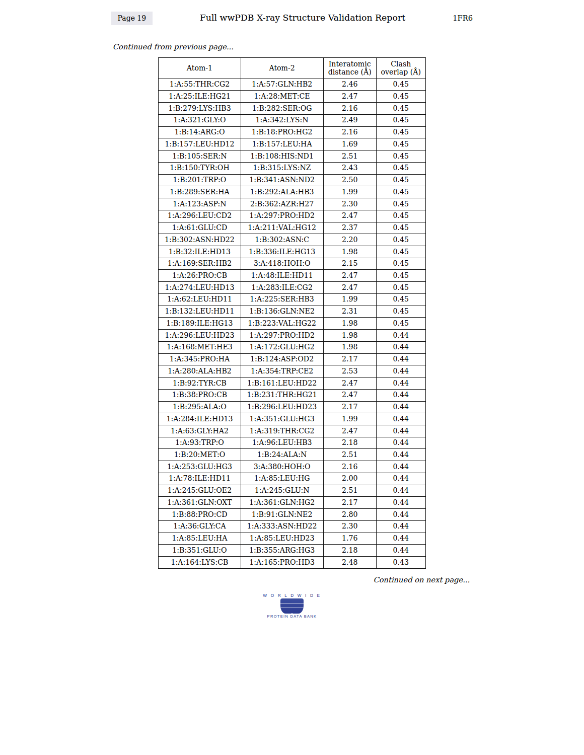Page 19
Full wwPDB X-ray Structure Validation Report
1FR6
Continued from previous page...
| Atom-1 | Atom-2 | Interatomic distance (Å) | Clash overlap (Å) |
| --- | --- | --- | --- |
| 1:A:55:THR:CG2 | 1:A:57:GLN:HB2 | 2.46 | 0.45 |
| 1:A:25:ILE:HG21 | 1:A:28:MET:CE | 2.47 | 0.45 |
| 1:B:279:LYS:HB3 | 1:B:282:SER:OG | 2.16 | 0.45 |
| 1:A:321:GLY:O | 1:A:342:LYS:N | 2.49 | 0.45 |
| 1:B:14:ARG:O | 1:B:18:PRO:HG2 | 2.16 | 0.45 |
| 1:B:157:LEU:HD12 | 1:B:157:LEU:HA | 1.69 | 0.45 |
| 1:B:105:SER:N | 1:B:108:HIS:ND1 | 2.51 | 0.45 |
| 1:B:150:TYR:OH | 1:B:315:LYS:NZ | 2.43 | 0.45 |
| 1:B:201:TRP:O | 1:B:341:ASN:ND2 | 2.50 | 0.45 |
| 1:B:289:SER:HA | 1:B:292:ALA:HB3 | 1.99 | 0.45 |
| 1:A:123:ASP:N | 2:B:362:AZR:H27 | 2.30 | 0.45 |
| 1:A:296:LEU:CD2 | 1:A:297:PRO:HD2 | 2.47 | 0.45 |
| 1:A:61:GLU:CD | 1:A:211:VAL:HG12 | 2.37 | 0.45 |
| 1:B:302:ASN:HD22 | 1:B:302:ASN:C | 2.20 | 0.45 |
| 1:B:32:ILE:HD13 | 1:B:336:ILE:HG13 | 1.98 | 0.45 |
| 1:A:169:SER:HB2 | 3:A:418:HOH:O | 2.15 | 0.45 |
| 1:A:26:PRO:CB | 1:A:48:ILE:HD11 | 2.47 | 0.45 |
| 1:A:274:LEU:HD13 | 1:A:283:ILE:CG2 | 2.47 | 0.45 |
| 1:A:62:LEU:HD11 | 1:A:225:SER:HB3 | 1.99 | 0.45 |
| 1:B:132:LEU:HD11 | 1:B:136:GLN:NE2 | 2.31 | 0.45 |
| 1:B:189:ILE:HG13 | 1:B:223:VAL:HG22 | 1.98 | 0.45 |
| 1:A:296:LEU:HD23 | 1:A:297:PRO:HD2 | 1.98 | 0.44 |
| 1:A:168:MET:HE3 | 1:A:172:GLU:HG2 | 1.98 | 0.44 |
| 1:A:345:PRO:HA | 1:B:124:ASP:OD2 | 2.17 | 0.44 |
| 1:A:280:ALA:HB2 | 1:A:354:TRP:CE2 | 2.53 | 0.44 |
| 1:B:92:TYR:CB | 1:B:161:LEU:HD22 | 2.47 | 0.44 |
| 1:B:38:PRO:CB | 1:B:231:THR:HG21 | 2.47 | 0.44 |
| 1:B:295:ALA:O | 1:B:296:LEU:HD23 | 2.17 | 0.44 |
| 1:A:284:ILE:HD13 | 1:A:351:GLU:HG3 | 1.99 | 0.44 |
| 1:A:63:GLY:HA2 | 1:A:319:THR:CG2 | 2.47 | 0.44 |
| 1:A:93:TRP:O | 1:A:96:LEU:HB3 | 2.18 | 0.44 |
| 1:B:20:MET:O | 1:B:24:ALA:N | 2.51 | 0.44 |
| 1:A:253:GLU:HG3 | 3:A:380:HOH:O | 2.16 | 0.44 |
| 1:A:78:ILE:HD11 | 1:A:85:LEU:HG | 2.00 | 0.44 |
| 1:A:245:GLU:OE2 | 1:A:245:GLU:N | 2.51 | 0.44 |
| 1:A:361:GLN:OXT | 1:A:361:GLN:HG2 | 2.17 | 0.44 |
| 1:B:88:PRO:CD | 1:B:91:GLN:NE2 | 2.80 | 0.44 |
| 1:A:36:GLY:CA | 1:A:333:ASN:HD22 | 2.30 | 0.44 |
| 1:A:85:LEU:HA | 1:A:85:LEU:HD23 | 1.76 | 0.44 |
| 1:B:351:GLU:O | 1:B:355:ARG:HG3 | 2.18 | 0.44 |
| 1:A:164:LYS:CB | 1:A:165:PRO:HD3 | 2.48 | 0.43 |
Continued on next page...
W O R L D W I D E
PROTEIN DATA BANK